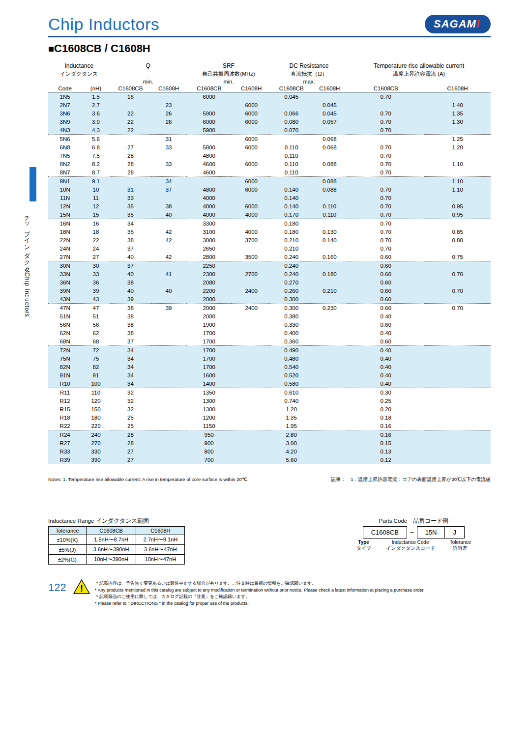Chip Inductors
SAGAMI
■C1608CB / C1608H
| Inductance | Q | SRF | DC Resistance | Temperature rise allowable current |
| --- | --- | --- | --- | --- |
| インダクタンス | | 自己共振周波数(MHz) | 直流抵抗（Ω） | 温度上昇許容電流 (A) |
| | min. | min. | max. | |
| Code | (nH) | C1608CB | C1608H | C1608CB | C1608H | C1608CB | C1608H | C1608CB | C1608H |
| 1N5 | 1.5 | 16 | | 6000 | | 0.045 | | 0.70 | |
| 2N7 | 2.7 | | 23 | | 6000 | | 0.045 | | 1.40 |
| 3N6 | 3.6 | 22 | 26 | 5900 | 6000 | 0.066 | 0.045 | 0.70 | 1.35 |
| 3N9 | 3.9 | 22 | 26 | 6000 | 6000 | 0.080 | 0.057 | 0.70 | 1.30 |
| 4N3 | 4.3 | 22 | | 5900 | | 0.070 | | 0.70 | |
| 5N6 | 5.6 | | 31 | | 6000 | | 0.068 | | 1.25 |
| 6N8 | 6.8 | 27 | 33 | 5800 | 6000 | 0.110 | 0.068 | 0.70 | 1.20 |
| 7N5 | 7.5 | 28 | | 4800 | | 0.110 | | 0.70 | |
| 8N2 | 8.2 | 28 | 33 | 4600 | 6000 | 0.110 | 0.088 | 0.70 | 1.10 |
| 8N7 | 8.7 | 28 | | 4600 | | 0.110 | | 0.70 | |
| 9N1 | 9.1 | | 34 | | 6000 | | 0.088 | | 1.10 |
| 10N | 10 | 31 | 37 | 4800 | 6000 | 0.140 | 0.088 | 0.70 | 1.10 |
| 11N | 11 | 33 | | 4000 | | 0.140 | | 0.70 | |
| 12N | 12 | 35 | 38 | 4000 | 6000 | 0.140 | 0.110 | 0.70 | 0.95 |
| 15N | 15 | 35 | 40 | 4000 | 4000 | 0.170 | 0.110 | 0.70 | 0.95 |
| 16N | 16 | 34 | | 3300 | | 0.180 | | 0.70 | |
| 18N | 18 | 35 | 42 | 3100 | 4000 | 0.180 | 0.130 | 0.70 | 0.85 |
| 22N | 22 | 38 | 42 | 3000 | 3700 | 0.210 | 0.140 | 0.70 | 0.80 |
| 24N | 24 | 37 | | 2650 | | 0.210 | | 0.70 | |
| 27N | 27 | 40 | 42 | 2800 | 3500 | 0.240 | 0.160 | 0.60 | 0.75 |
| 30N | 30 | 37 | | 2250 | | 0.240 | | 0.60 | |
| 33N | 33 | 40 | 41 | 2300 | 2700 | 0.240 | 0.180 | 0.60 | 0.70 |
| 36N | 36 | 38 | | 2080 | | 0.270 | | 0.60 | |
| 39N | 39 | 40 | 40 | 2200 | 2400 | 0.260 | 0.210 | 0.60 | 0.70 |
| 43N | 43 | 39 | | 2000 | | 0.300 | | 0.60 | |
| 47N | 47 | 38 | 39 | 2000 | 2400 | 0.300 | 0.230 | 0.60 | 0.70 |
| 51N | 51 | 38 | | 2000 | | 0.380 | | 0.40 | |
| 56N | 56 | 38 | | 1900 | | 0.330 | | 0.60 | |
| 62N | 62 | 38 | | 1700 | | 0.400 | | 0.40 | |
| 68N | 68 | 37 | | 1700 | | 0.360 | | 0.60 | |
| 72N | 72 | 34 | | 1700 | | 0.490 | | 0.40 | |
| 75N | 75 | 34 | | 1700 | | 0.480 | | 0.40 | |
| 82N | 82 | 34 | | 1700 | | 0.540 | | 0.40 | |
| 91N | 91 | 34 | | 1600 | | 0.520 | | 0.40 | |
| R10 | 100 | 34 | | 1400 | | 0.580 | | 0.40 | |
| R11 | 110 | 32 | | 1350 | | 0.610 | | 0.30 | |
| R12 | 120 | 32 | | 1300 | | 0.740 | | 0.25 | |
| R15 | 150 | 32 | | 1300 | | 1.20 | | 0.20 | |
| R18 | 180 | 25 | | 1200 | | 1.35 | | 0.18 | |
| R22 | 220 | 25 | | 1150 | | 1.95 | | 0.16 | |
| R24 | 240 | 28 | | 950 | | 2.80 | | 0.16 | |
| R27 | 270 | 28 | | 900 | | 3.00 | | 0.15 | |
| R33 | 330 | 27 | | 800 | | 4.20 | | 0.13 | |
| R39 | 390 | 27 | | 700 | | 5.60 | | 0.12 | |
Notes: 1. Temperature rise allowable current: A rise in temperature of core surface is within 20℃.
記事：　1．温度上昇許容電流：コアの表面温度上昇が20℃以下の電流値
Inductance Range インダクタンス範囲
| Tolerance | C1608CB | C1608H |
| --- | --- | --- |
| ±10%(K) | 1.5nH〜8.7nH | 2.7nH〜9.1nH |
| ±5%(J) | 3.6nH〜390nH | 3.6nH〜47nH |
| ±2%(G) | 10nH〜390nH | 10nH〜47nH |
Parts Code　品番コード例
| C1608CB | − | 15N | J |
Type
タイプ
Inductance Code
インダクタンスコード
Tolerance
許容差
チップインダクタ/Chip Inductors
122
!
＊記載内容は、予告無く変更あるいは製造中止する場合が有ります。ご注文時は最新の情報をご確認願います。
* Any products mentioned in this catalog are subject to any modification or termination without prior notice. Please check a latest information at placing a purchase order.
＊記載製品のご使用に際しては、カタログ記載の『注意』をご確認願います。
* Please refer to " DIRECTIONS " in the catalog for proper use of the products.